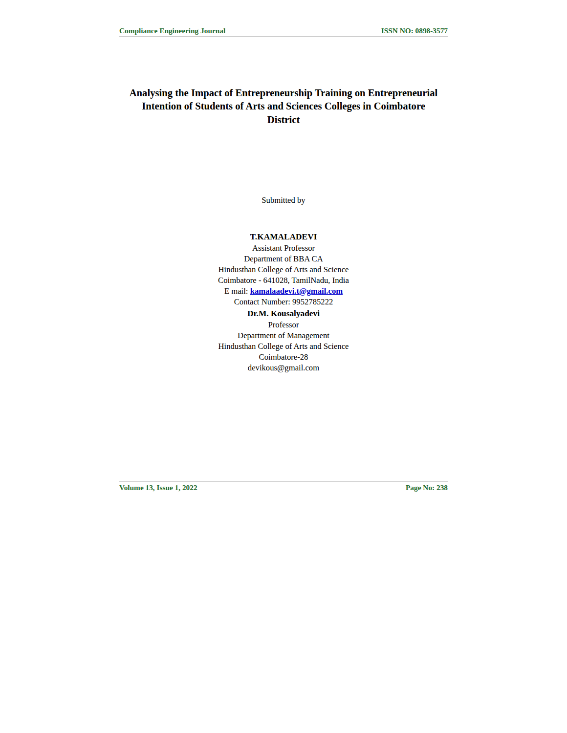Compliance Engineering Journal ISSN NO: 0898-3577
Analysing the Impact of Entrepreneurship Training on Entrepreneurial Intention of Students of Arts and Sciences Colleges in Coimbatore District
Submitted by
T.KAMALADEVI
Assistant Professor
Department of BBA CA
Hindusthan College of Arts and Science
Coimbatore - 641028, TamilNadu, India
E mail: kamalaadevi.t@gmail.com
Contact Number: 9952785222
Dr.M. Kousalyadevi
Professor
Department of Management
Hindusthan College of Arts and Science
Coimbatore-28
devikous@gmail.com
Volume 13, Issue 1, 2022 Page No: 238